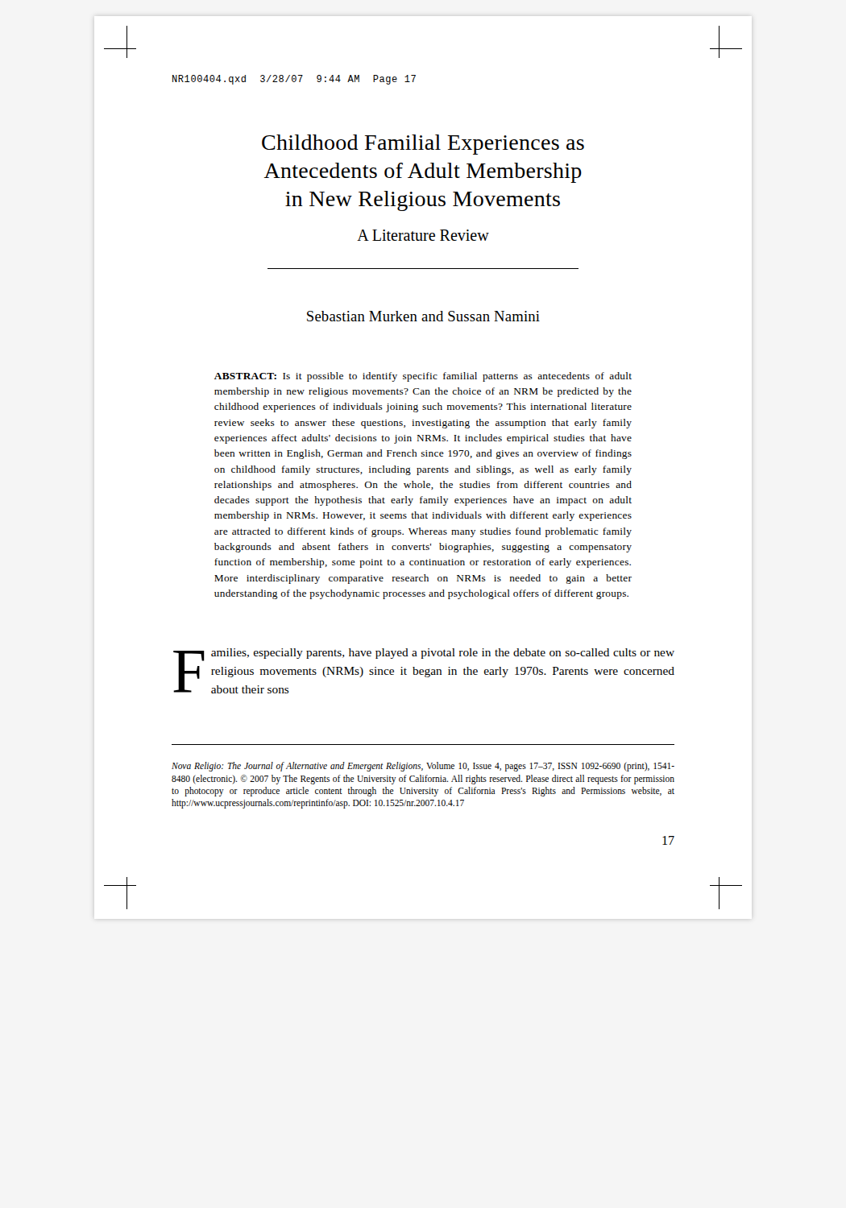NR100404.qxd 3/28/07 9:44 AM Page 17
Childhood Familial Experiences as
Antecedents of Adult Membership
in New Religious Movements
A Literature Review
Sebastian Murken and Sussan Namini
ABSTRACT: Is it possible to identify specific familial patterns as antecedents of adult membership in new religious movements? Can the choice of an NRM be predicted by the childhood experiences of individuals joining such movements? This international literature review seeks to answer these questions, investigating the assumption that early family experiences affect adults' decisions to join NRMs. It includes empirical studies that have been written in English, German and French since 1970, and gives an overview of findings on childhood family structures, including parents and siblings, as well as early family relationships and atmospheres. On the whole, the studies from different countries and decades support the hypothesis that early family experiences have an impact on adult membership in NRMs. However, it seems that individuals with different early experiences are attracted to different kinds of groups. Whereas many studies found problematic family backgrounds and absent fathers in converts' biographies, suggesting a compensatory function of membership, some point to a continuation or restoration of early experiences. More interdisciplinary comparative research on NRMs is needed to gain a better understanding of the psychodynamic processes and psychological offers of different groups.
Families, especially parents, have played a pivotal role in the debate on so-called cults or new religious movements (NRMs) since it began in the early 1970s. Parents were concerned about their sons
Nova Religio: The Journal of Alternative and Emergent Religions, Volume 10, Issue 4, pages 17–37, ISSN 1092-6690 (print), 1541-8480 (electronic). © 2007 by The Regents of the University of California. All rights reserved. Please direct all requests for permission to photocopy or reproduce article content through the University of California Press's Rights and Permissions website, at http://www.ucpressjournals.com/reprintinfo/asp. DOI: 10.1525/nr.2007.10.4.17
17